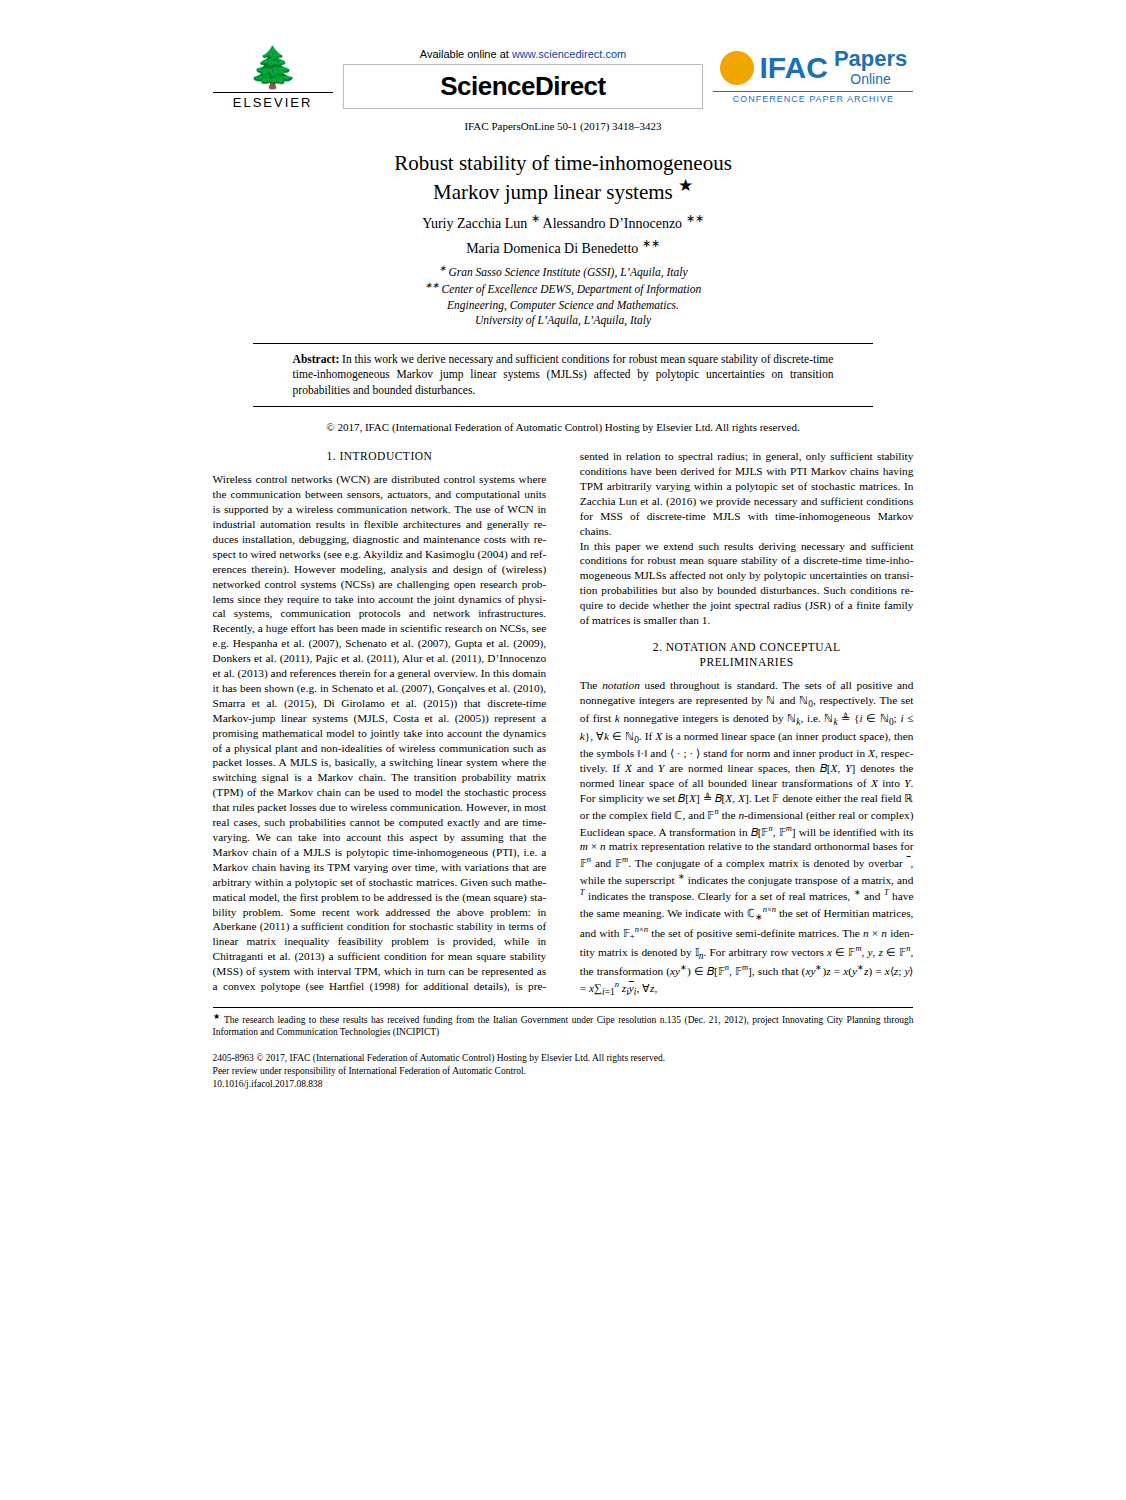🌲
ELSEVIER
Available online at www.sciencedirect.com
ScienceDirect
IFAC Papers
Online
CONFERENCE PAPER ARCHIVE
IFAC PapersOnLine 50-1 (2017) 3418–3423
Robust stability of time-inhomogeneous
Markov jump linear systems ★
Yuriy Zacchia Lun ∗ Alessandro D’Innocenzo ∗∗
Maria Domenica Di Benedetto ∗∗
∗ Gran Sasso Science Institute (GSSI), L’Aquila, Italy
∗∗ Center of Excellence DEWS, Department of Information
Engineering, Computer Science and Mathematics.
University of L’Aquila, L’Aquila, Italy
Abstract: In this work we derive necessary and sufficient conditions for robust mean square stability of discrete-time time-inhomogeneous Markov jump linear systems (MJLSs) affected by polytopic uncertainties on transition probabilities and bounded disturbances.
© 2017, IFAC (International Federation of Automatic Control) Hosting by Elsevier Ltd. All rights reserved.
1. Introduction
Wireless control networks (WCN) are distributed control systems where the communication between sensors, actuators, and computational units is supported by a wireless communication network. The use of WCN in industrial automation results in flexible architectures and generally reduces installation, debugging, diagnostic and maintenance costs with respect to wired networks (see e.g. Akyildiz and Kasimoglu (2004) and references therein). However modeling, analysis and design of (wireless) networked control systems (NCSs) are challenging open research problems since they require to take into account the joint dynamics of physical systems, communication protocols and network infrastructures. Recently, a huge effort has been made in scientific research on NCSs, see e.g. Hespanha et al. (2007), Schenato et al. (2007), Gupta et al. (2009), Donkers et al. (2011), Pajic et al. (2011), Alur et al. (2011), D’Innocenzo et al. (2013) and references therein for a general overview. In this domain it has been shown (e.g. in Schenato et al. (2007), Gonçalves et al. (2010), Smarra et al. (2015), Di Girolamo et al. (2015)) that discrete-time Markov-jump linear systems (MJLS, Costa et al. (2005)) represent a promising mathematical model to jointly take into account the dynamics of a physical plant and non-idealities of wireless communication such as packet losses. A MJLS is, basically, a switching linear system where the switching signal is a Markov chain. The transition probability matrix (TPM) of the Markov chain can be used to model the stochastic process that rules packet losses due to wireless communication. However, in most real cases, such probabilities cannot be computed exactly and are time-varying. We can take into account this aspect by assuming that the Markov chain of a MJLS is polytopic time-inhomogeneous (PTI), i.e. a Markov chain having its TPM varying over time, with variations that are arbitrary within a polytopic set of stochastic matrices. Given such mathematical model, the first problem to be addressed is the (mean square) stability problem. Some recent work addressed the above problem: in Aberkane (2011) a sufficient condition for stochastic stability in terms of linear matrix inequality feasibility problem is provided, while in Chitraganti et al. (2013) a sufficient condition for mean square stability (MSS) of system with interval TPM, which in turn can be represented as a convex polytope (see Hartfiel (1998) for additional details), is presented in relation to spectral radius; in general, only sufficient stability conditions have been derived for MJLS with PTI Markov chains having TPM arbitrarily varying within a polytopic set of stochastic matrices. In Zacchia Lun et al. (2016) we provide necessary and sufficient conditions for MSS of discrete-time MJLS with time-inhomogeneous Markov chains.
In this paper we extend such results deriving necessary and sufficient conditions for robust mean square stability of a discrete-time time-inhomogeneous MJLSs affected not only by polytopic uncertainties on transition probabilities but also by bounded disturbances. Such conditions require to decide whether the joint spectral radius (JSR) of a finite family of matrices is smaller than 1.
2. Notation and conceptual
preliminaries
The notation used throughout is standard. The sets of all positive and nonnegative integers are represented by ℕ and ℕ0, respectively. The set of first k nonnegative integers is denoted by ℕk, i.e. ℕk ≜ {i ∈ ℕ0; i ≤ k}, ∀k ∈ ℕ0. If X is a normed linear space (an inner product space), then the symbols ‖·‖ and ⟨ · ; · ⟩ stand for norm and inner product in X, respectively. If X and Y are normed linear spaces, then 𝐵[X, Y] denotes the normed linear space of all bounded linear transformations of X into Y. For simplicity we set 𝐵[X] ≜ 𝐵[X, X]. Let 𝔽 denote either the real field ℝ or the complex field ℂ, and 𝔽n the n-dimensional (either real or complex) Euclidean space. A transformation in 𝐵[𝔽n, 𝔽m] will be identified with its m × n matrix representation relative to the standard orthonormal bases for 𝔽n and 𝔽m. The conjugate of a complex matrix is denoted by overbar , while the superscript ∗ indicates the conjugate transpose of a matrix, and T indicates the transpose. Clearly for a set of real matrices, ∗ and T have the same meaning. We indicate with ℂ∗n×n the set of Hermitian matrices, and with 𝔽+n×n the set of positive semi-definite matrices. The n × n identity matrix is denoted by 𝕀n. For arbitrary row vectors x ∈ 𝔽m, y, z ∈ 𝔽n, the transformation (xy∗) ∈ 𝐵[𝔽n, 𝔽m], such that (xy∗)z = x(y∗z) = x⟨z; y⟩ = x∑i=1n ziyi, ∀z,
★ The research leading to these results has received funding from the Italian Government under Cipe resolution n.135 (Dec. 21, 2012), project Innovating City Planning through Information and Communication Technologies (INCIPICT)
2405-8963 © 2017, IFAC (International Federation of Automatic Control) Hosting by Elsevier Ltd. All rights reserved.
Peer review under responsibility of International Federation of Automatic Control.
10.1016/j.ifacol.2017.08.838